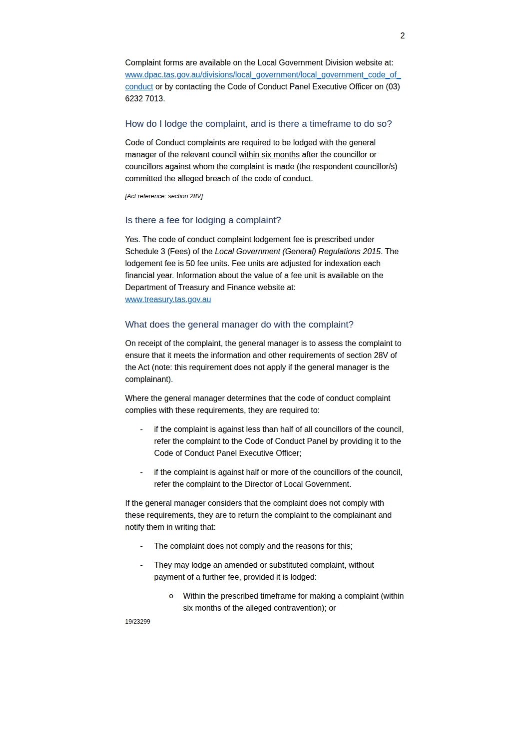2
Complaint forms are available on the Local Government Division website at:
www.dpac.tas.gov.au/divisions/local_government/local_government_code_of_conduct or by contacting the Code of Conduct Panel Executive Officer on (03) 6232 7013.
How do I lodge the complaint, and is there a timeframe to do so?
Code of Conduct complaints are required to be lodged with the general manager of the relevant council within six months after the councillor or councillors against whom the complaint is made (the respondent councillor/s) committed the alleged breach of the code of conduct.
[Act reference: section 28V]
Is there a fee for lodging a complaint?
Yes. The code of conduct complaint lodgement fee is prescribed under Schedule 3 (Fees) of the Local Government (General) Regulations 2015. The lodgement fee is 50 fee units. Fee units are adjusted for indexation each financial year. Information about the value of a fee unit is available on the Department of Treasury and Finance website at:
www.treasury.tas.gov.au
What does the general manager do with the complaint?
On receipt of the complaint, the general manager is to assess the complaint to ensure that it meets the information and other requirements of section 28V of the Act (note: this requirement does not apply if the general manager is the complainant).
Where the general manager determines that the code of conduct complaint complies with these requirements, they are required to:
if the complaint is against less than half of all councillors of the council, refer the complaint to the Code of Conduct Panel by providing it to the Code of Conduct Panel Executive Officer;
if the complaint is against half or more of the councillors of the council, refer the complaint to the Director of Local Government.
If the general manager considers that the complaint does not comply with these requirements, they are to return the complaint to the complainant and notify them in writing that:
The complaint does not comply and the reasons for this;
They may lodge an amended or substituted complaint, without payment of a further fee, provided it is lodged:
Within the prescribed timeframe for making a complaint (within six months of the alleged contravention); or
19/23299